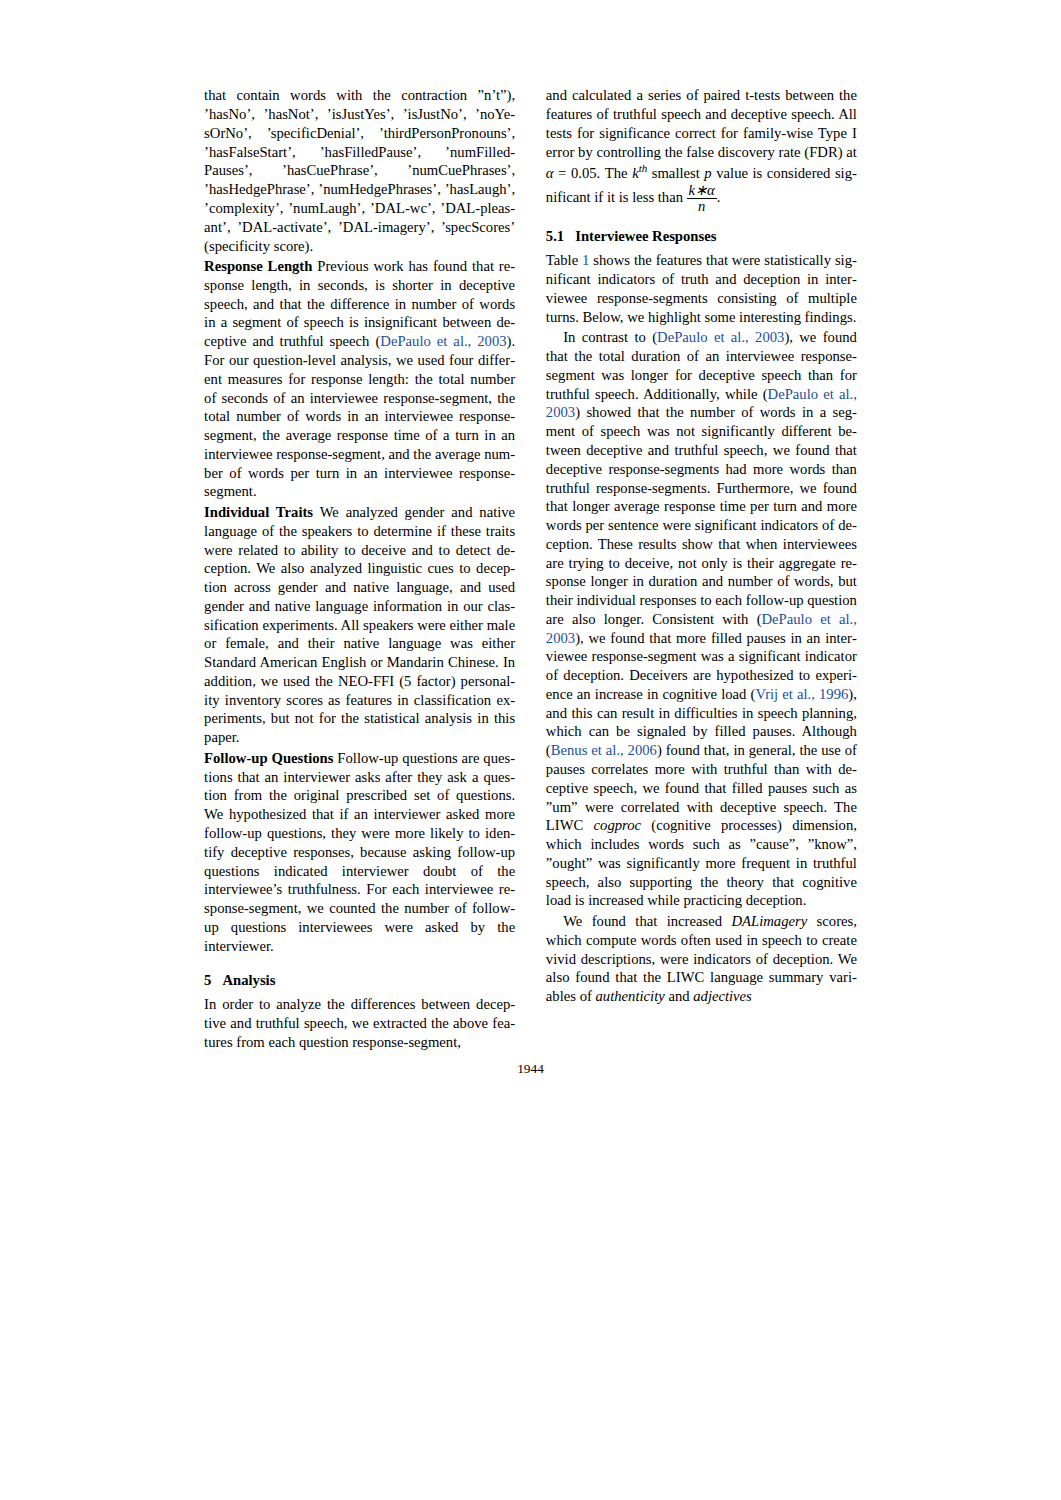that contain words with the contraction ”n’t”), ’hasNo’, ’hasNot’, ’isJustYes’, ’isJustNo’, ’noYesOrNo’, ’specificDenial’, ’thirdPersonPronouns’, ’hasFalseStart’, ’hasFilledPause’, ’numFilledPauses’, ’hasCuePhrase’, ’numCuePhrases’, ’hasHedgePhrase’, ’numHedgePhrases’, ’hasLaugh’, ’complexity’, ’numLaugh’, ’DAL-wc’, ’DAL-pleasant’, ’DAL-activate’, ’DAL-imagery’, ’specScores’ (specificity score).
Response Length Previous work has found that response length, in seconds, is shorter in deceptive speech, and that the difference in number of words in a segment of speech is insignificant between deceptive and truthful speech (DePaulo et al., 2003). For our question-level analysis, we used four different measures for response length: the total number of seconds of an interviewee response-segment, the total number of words in an interviewee response-segment, the average response time of a turn in an interviewee response-segment, and the average number of words per turn in an interviewee response-segment.
Individual Traits We analyzed gender and native language of the speakers to determine if these traits were related to ability to deceive and to detect deception. We also analyzed linguistic cues to deception across gender and native language, and used gender and native language information in our classification experiments. All speakers were either male or female, and their native language was either Standard American English or Mandarin Chinese. In addition, we used the NEO-FFI (5 factor) personality inventory scores as features in classification experiments, but not for the statistical analysis in this paper.
Follow-up Questions Follow-up questions are questions that an interviewer asks after they ask a question from the original prescribed set of questions. We hypothesized that if an interviewer asked more follow-up questions, they were more likely to identify deceptive responses, because asking follow-up questions indicated interviewer doubt of the interviewee’s truthfulness. For each interviewee response-segment, we counted the number of follow-up questions interviewees were asked by the interviewer.
5 Analysis
In order to analyze the differences between deceptive and truthful speech, we extracted the above features from each question response-segment,
and calculated a series of paired t-tests between the features of truthful speech and deceptive speech. All tests for significance correct for family-wise Type I error by controlling the false discovery rate (FDR) at α = 0.05. The kth smallest p value is considered significant if it is less than k∗α n.
5.1 Interviewee Responses
Table 1 shows the features that were statistically significant indicators of truth and deception in interviewee response-segments consisting of multiple turns. Below, we highlight some interesting findings.
In contrast to (DePaulo et al., 2003), we found that the total duration of an interviewee response-segment was longer for deceptive speech than for truthful speech. Additionally, while (DePaulo et al., 2003) showed that the number of words in a segment of speech was not significantly different between deceptive and truthful speech, we found that deceptive response-segments had more words than truthful response-segments. Furthermore, we found that longer average response time per turn and more words per sentence were significant indicators of deception. These results show that when interviewees are trying to deceive, not only is their aggregate response longer in duration and number of words, but their individual responses to each follow-up question are also longer. Consistent with (DePaulo et al., 2003), we found that more filled pauses in an interviewee response-segment was a significant indicator of deception. Deceivers are hypothesized to experience an increase in cognitive load (Vrij et al., 1996), and this can result in difficulties in speech planning, which can be signaled by filled pauses. Although (Benus et al., 2006) found that, in general, the use of pauses correlates more with truthful than with deceptive speech, we found that filled pauses such as ”um” were correlated with deceptive speech. The LIWC cogproc (cognitive processes) dimension, which includes words such as ”cause”, ”know”, ”ought” was significantly more frequent in truthful speech, also supporting the theory that cognitive load is increased while practicing deception.
We found that increased DALimagery scores, which compute words often used in speech to create vivid descriptions, were indicators of deception. We also found that the LIWC language summary variables of authenticity and adjectives
1944